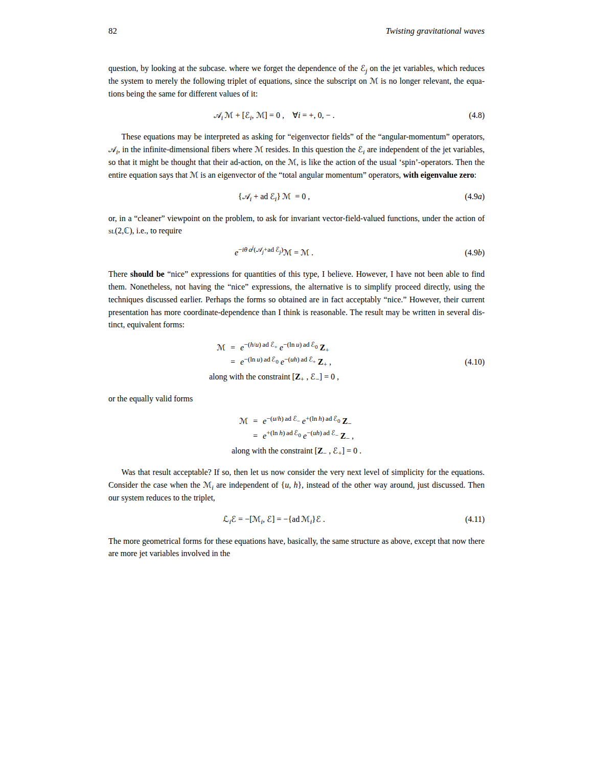82 Twisting gravitational waves
question, by looking at the subcase. where we forget the dependence of the ℰj on the jet variables, which reduces the system to merely the following triplet of equations, since the subscript on ℳ is no longer relevant, the equations being the same for different values of it:
𝒜i ℳ + [ℰi, ℳ] = 0 , ∀i = +, 0, − .
(4.8)
These equations may be interpreted as asking for “eigenvector fields” of the “angular-momentum” operators, 𝒜i, in the infinite-dimensional fibers where ℳ resides. In this question the ℰi are independent of the jet variables, so that it might be thought that their ad-action, on the ℳ, is like the action of the usual ‘spin’-operators. Then the entire equation says that ℳ is an eigenvector of the “total angular momentum” operators, with eigenvalue zero:
{𝒜i + ad ℰi} ℳ = 0 ,
(4.9a)
or, in a “cleaner” viewpoint on the problem, to ask for invariant vector-field-valued functions, under the action of sl(2,ℂ), i.e., to require
e−iθ aj(𝒜j+ad ℰj)ℳ = ℳ .
(4.9b)
There should be “nice” expressions for quantities of this type, I believe. However, I have not been able to find them. Nonetheless, not having the “nice” expressions, the alternative is to simplify proceed directly, using the techniques discussed earlier. Perhaps the forms so obtained are in fact acceptably “nice.” However, their current presentation has more coordinate-dependence than I think is reasonable. The result may be written in several distinct, equivalent forms:
| ℳ | = | e −( h / u ) ad ℰ + e −(ln u ) ad ℰ 0 Z + |
| | = | e −(ln u ) ad ℰ 0 e −( uh ) ad ℰ + Z + , |
along with the constraint [Z+ , ℰ−] = 0 ,
(4.10)
or the equally valid forms
| ℳ | = | e −( u / h ) ad ℰ − e +(ln h ) ad ℰ 0 Z − |
| | = | e +(ln h ) ad ℰ 0 e −( uh ) ad ℰ − Z − , |
along with the constraint [Z− , ℰ+] = 0 .
Was that result acceptable? If so, then let us now consider the very next level of simplicity for the equations. Consider the case when the ℳi are independent of {u, h}, instead of the other way around, just discussed. Then our system reduces to the triplet,
ℒiℰ = −[ℳi, ℰ] = −{ad ℳi}ℰ .
(4.11)
The more geometrical forms for these equations have, basically, the same structure as above, except that now there are more jet variables involved in the